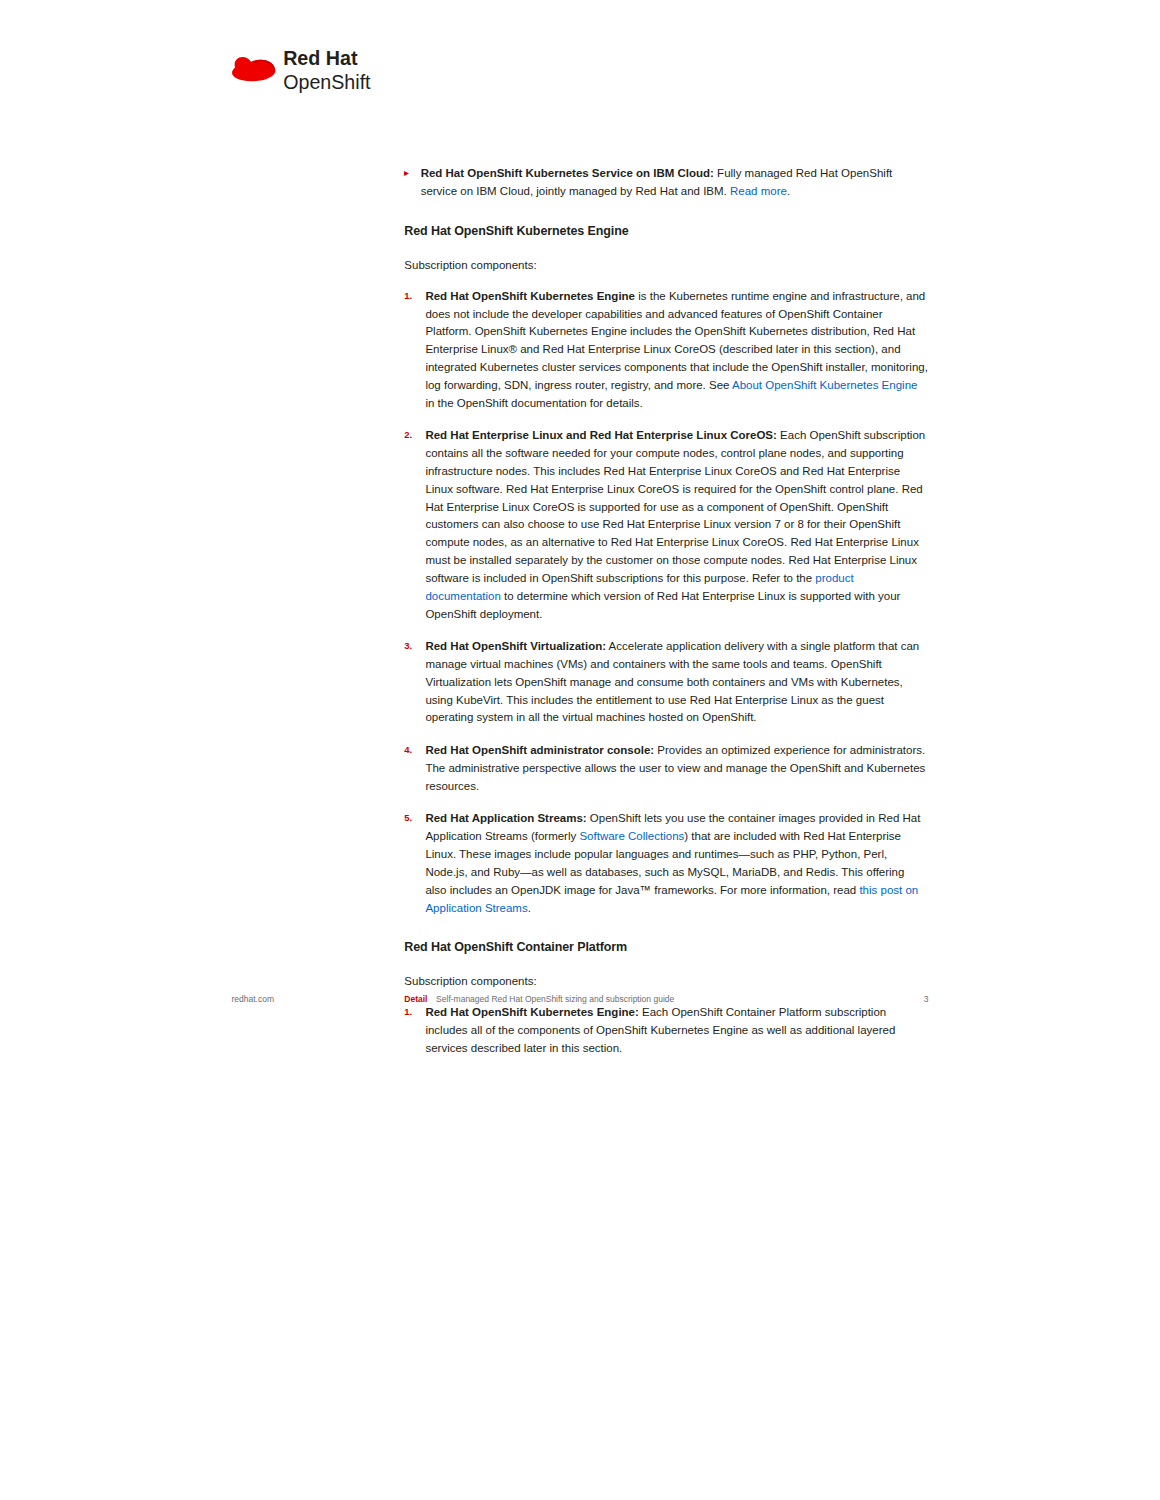Red Hat OpenShift
Red Hat OpenShift Kubernetes Service on IBM Cloud: Fully managed Red Hat OpenShift service on IBM Cloud, jointly managed by Red Hat and IBM. Read more.
Red Hat OpenShift Kubernetes Engine
Subscription components:
Red Hat OpenShift Kubernetes Engine is the Kubernetes runtime engine and infrastructure, and does not include the developer capabilities and advanced features of OpenShift Container Platform. OpenShift Kubernetes Engine includes the OpenShift Kubernetes distribution, Red Hat Enterprise Linux® and Red Hat Enterprise Linux CoreOS (described later in this section), and integrated Kubernetes cluster services components that include the OpenShift installer, monitoring, log forwarding, SDN, ingress router, registry, and more. See About OpenShift Kubernetes Engine in the OpenShift documentation for details.
Red Hat Enterprise Linux and Red Hat Enterprise Linux CoreOS: Each OpenShift subscription contains all the software needed for your compute nodes, control plane nodes, and supporting infrastructure nodes. This includes Red Hat Enterprise Linux CoreOS and Red Hat Enterprise Linux software. Red Hat Enterprise Linux CoreOS is required for the OpenShift control plane. Red Hat Enterprise Linux CoreOS is supported for use as a component of OpenShift. OpenShift customers can also choose to use Red Hat Enterprise Linux version 7 or 8 for their OpenShift compute nodes, as an alternative to Red Hat Enterprise Linux CoreOS. Red Hat Enterprise Linux must be installed separately by the customer on those compute nodes. Red Hat Enterprise Linux software is included in OpenShift subscriptions for this purpose. Refer to the product documentation to determine which version of Red Hat Enterprise Linux is supported with your OpenShift deployment.
Red Hat OpenShift Virtualization: Accelerate application delivery with a single platform that can manage virtual machines (VMs) and containers with the same tools and teams. OpenShift Virtualization lets OpenShift manage and consume both containers and VMs with Kubernetes, using KubeVirt. This includes the entitlement to use Red Hat Enterprise Linux as the guest operating system in all the virtual machines hosted on OpenShift.
Red Hat OpenShift administrator console: Provides an optimized experience for administrators. The administrative perspective allows the user to view and manage the OpenShift and Kubernetes resources.
Red Hat Application Streams: OpenShift lets you use the container images provided in Red Hat Application Streams (formerly Software Collections) that are included with Red Hat Enterprise Linux. These images include popular languages and runtimes—such as PHP, Python, Perl, Node.js, and Ruby—as well as databases, such as MySQL, MariaDB, and Redis. This offering also includes an OpenJDK image for Java™ frameworks. For more information, read this post on Application Streams.
Red Hat OpenShift Container Platform
Subscription components:
Red Hat OpenShift Kubernetes Engine: Each OpenShift Container Platform subscription includes all of the components of OpenShift Kubernetes Engine as well as additional layered services described later in this section.
redhat.com Detail Self-managed Red Hat OpenShift sizing and subscription guide 3